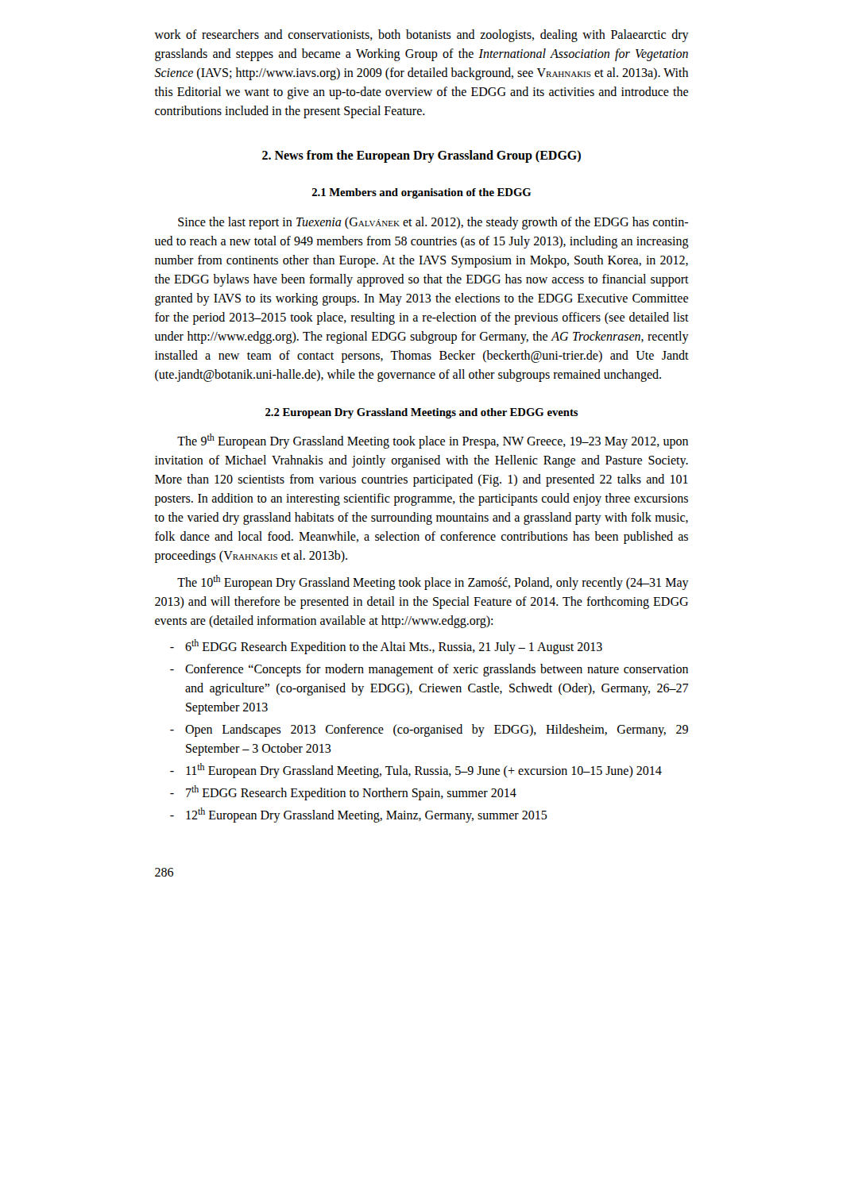work of researchers and conservationists, both botanists and zoologists, dealing with Palaearctic dry grasslands and steppes and became a Working Group of the International Association for Vegetation Science (IAVS; http://www.iavs.org) in 2009 (for detailed background, see Vrahnakis et al. 2013a). With this Editorial we want to give an up-to-date overview of the EDGG and its activities and introduce the contributions included in the present Special Feature.
2. News from the European Dry Grassland Group (EDGG)
2.1 Members and organisation of the EDGG
Since the last report in Tuexenia (Galvánek et al. 2012), the steady growth of the EDGG has continued to reach a new total of 949 members from 58 countries (as of 15 July 2013), including an increasing number from continents other than Europe. At the IAVS Symposium in Mokpo, South Korea, in 2012, the EDGG bylaws have been formally approved so that the EDGG has now access to financial support granted by IAVS to its working groups. In May 2013 the elections to the EDGG Executive Committee for the period 2013–2015 took place, resulting in a re-election of the previous officers (see detailed list under http://www.edgg.org). The regional EDGG subgroup for Germany, the AG Trockenrasen, recently installed a new team of contact persons, Thomas Becker (beckerth@uni-trier.de) and Ute Jandt (ute.jandt@botanik.uni-halle.de), while the governance of all other subgroups remained unchanged.
2.2 European Dry Grassland Meetings and other EDGG events
The 9th European Dry Grassland Meeting took place in Prespa, NW Greece, 19–23 May 2012, upon invitation of Michael Vrahnakis and jointly organised with the Hellenic Range and Pasture Society. More than 120 scientists from various countries participated (Fig. 1) and presented 22 talks and 101 posters. In addition to an interesting scientific programme, the participants could enjoy three excursions to the varied dry grassland habitats of the surrounding mountains and a grassland party with folk music, folk dance and local food. Meanwhile, a selection of conference contributions has been published as proceedings (Vrahnakis et al. 2013b).
The 10th European Dry Grassland Meeting took place in Zamość, Poland, only recently (24–31 May 2013) and will therefore be presented in detail in the Special Feature of 2014. The forthcoming EDGG events are (detailed information available at http://www.edgg.org):
6th EDGG Research Expedition to the Altai Mts., Russia, 21 July – 1 August 2013
Conference “Concepts for modern management of xeric grasslands between nature conservation and agriculture” (co-organised by EDGG), Criewen Castle, Schwedt (Oder), Germany, 26–27 September 2013
Open Landscapes 2013 Conference (co-organised by EDGG), Hildesheim, Germany, 29 September – 3 October 2013
11th European Dry Grassland Meeting, Tula, Russia, 5–9 June (+ excursion 10–15 June) 2014
7th EDGG Research Expedition to Northern Spain, summer 2014
12th European Dry Grassland Meeting, Mainz, Germany, summer 2015
286